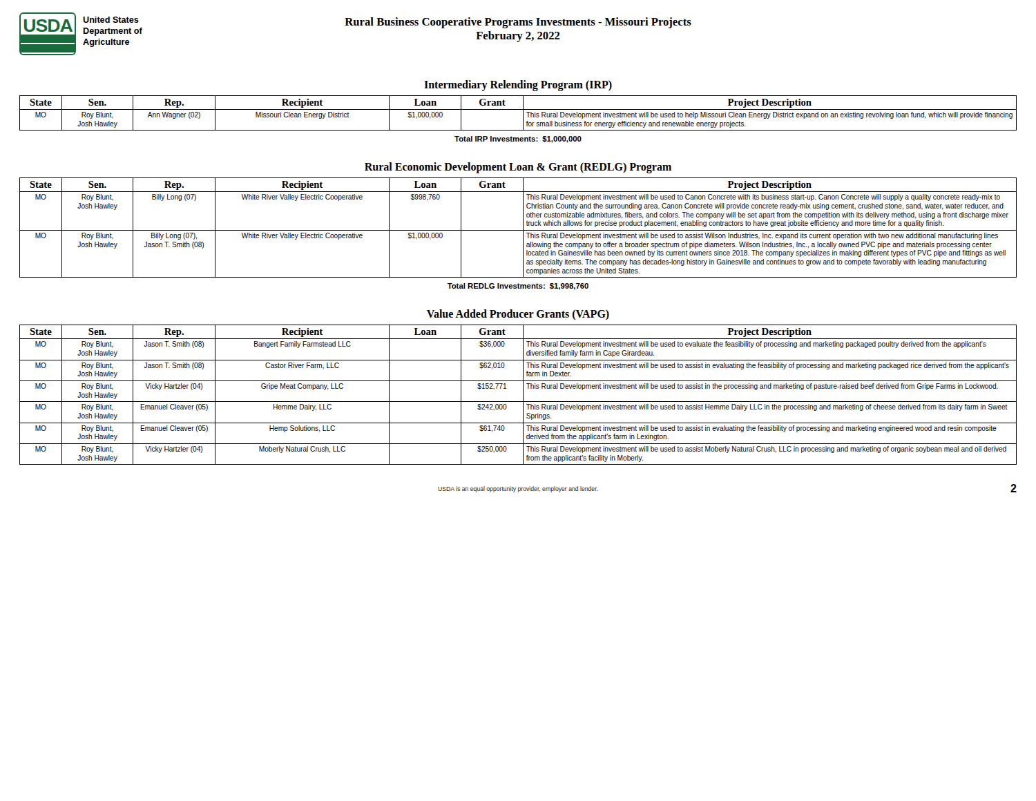USDA
United States
Department of
Agriculture
Rural Business Cooperative Programs Investments - Missouri Projects
February 2, 2022
Intermediary Relending Program (IRP)
| State | Sen. | Rep. | Recipient | Loan | Grant | Project Description |
| --- | --- | --- | --- | --- | --- | --- |
| MO | Roy Blunt, Josh Hawley | Ann Wagner (02) | Missouri Clean Energy District | $1,000,000 | | This Rural Development investment will be used to help Missouri Clean Energy District expand on an existing revolving loan fund, which will provide financing for small business for energy efficiency and renewable energy projects. |
Total IRP Investments:$1,000,000
Rural Economic Development Loan & Grant (REDLG) Program
| State | Sen. | Rep. | Recipient | Loan | Grant | Project Description |
| --- | --- | --- | --- | --- | --- | --- |
| MO | Roy Blunt, Josh Hawley | Billy Long (07) | White River Valley Electric Cooperative | $998,760 | | This Rural Development investment will be used to Canon Concrete with its business start-up. Canon Concrete will supply a quality concrete ready-mix to Christian County and the surrounding area. Canon Concrete will provide concrete ready-mix using cement, crushed stone, sand, water, water reducer, and other customizable admixtures, fibers, and colors. The company will be set apart from the competition with its delivery method, using a front discharge mixer truck which allows for precise product placement, enabling contractors to have great jobsite efficiency and more time for a quality finish. |
| MO | Roy Blunt, Josh Hawley | Billy Long (07), Jason T. Smith (08) | White River Valley Electric Cooperative | $1,000,000 | | This Rural Development investment will be used to assist Wilson Industries, Inc. expand its current operation with two new additional manufacturing lines allowing the company to offer a broader spectrum of pipe diameters. Wilson Industries, Inc., a locally owned PVC pipe and materials processing center located in Gainesville has been owned by its current owners since 2018. The company specializes in making different types of PVC pipe and fittings as well as specialty items. The company has decades-long history in Gainesville and continues to grow and to compete favorably with leading manufacturing companies across the United States. |
Total REDLG Investments:$1,998,760
Value Added Producer Grants (VAPG)
| State | Sen. | Rep. | Recipient | Loan | Grant | Project Description |
| --- | --- | --- | --- | --- | --- | --- |
| MO | Roy Blunt, Josh Hawley | Jason T. Smith (08) | Bangert Family Farmstead LLC | | $36,000 | This Rural Development investment will be used to evaluate the feasibility of processing and marketing packaged poultry derived from the applicant's diversified family farm in Cape Girardeau. |
| MO | Roy Blunt, Josh Hawley | Jason T. Smith (08) | Castor River Farm, LLC | | $62,010 | This Rural Development investment will be used to assist in evaluating the feasibility of processing and marketing packaged rice derived from the applicant's farm in Dexter. |
| MO | Roy Blunt, Josh Hawley | Vicky Hartzler (04) | Gripe Meat Company, LLC | | $152,771 | This Rural Development investment will be used to assist in the processing and marketing of pasture-raised beef derived from Gripe Farms in Lockwood. |
| MO | Roy Blunt, Josh Hawley | Emanuel Cleaver (05) | Hemme Dairy, LLC | | $242,000 | This Rural Development investment will be used to assist Hemme Dairy LLC in the processing and marketing of cheese derived from its dairy farm in Sweet Springs. |
| MO | Roy Blunt, Josh Hawley | Emanuel Cleaver (05) | Hemp Solutions, LLC | | $61,740 | This Rural Development investment will be used to assist in evaluating the feasibility of processing and marketing engineered wood and resin composite derived from the applicant's farm in Lexington. |
| MO | Roy Blunt, Josh Hawley | Vicky Hartzler (04) | Moberly Natural Crush, LLC | | $250,000 | This Rural Development investment will be used to assist Moberly Natural Crush, LLC in processing and marketing of organic soybean meal and oil derived from the applicant's facility in Moberly. |
USDA is an equal opportunity provider, employer and lender. 2